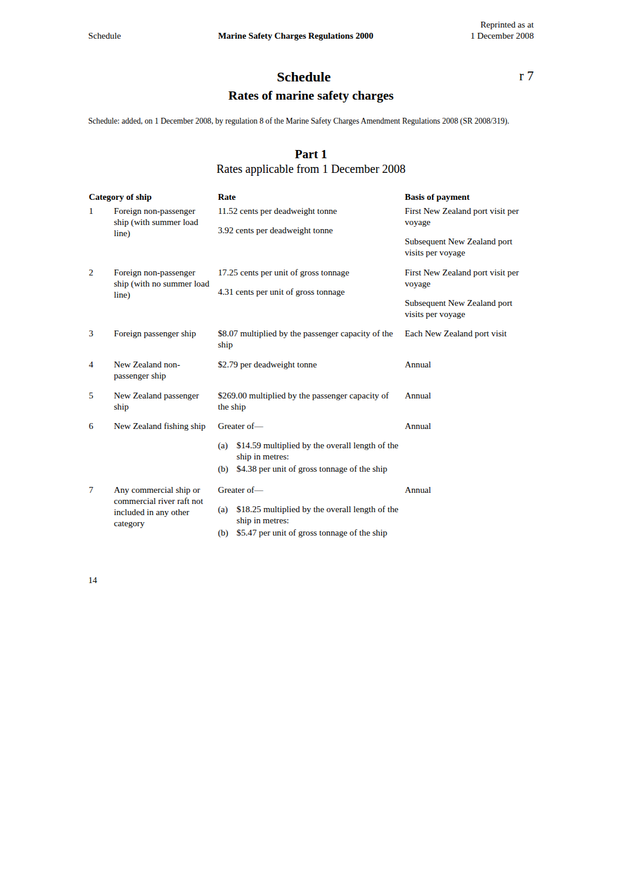Schedule
Marine Safety Charges Regulations 2000
Reprinted as at 1 December 2008
r 7 Schedule
Rates of marine safety charges
Schedule: added, on 1 December 2008, by regulation 8 of the Marine Safety Charges Amendment Regulations 2008 (SR 2008/319).
Part 1
Rates applicable from 1 December 2008
| Category of ship | Rate | Basis of payment |
| --- | --- | --- |
| 1 | Foreign non-passenger ship (with summer load line) | 11.52 cents per deadweight tonne 3.92 cents per deadweight tonne | First New Zealand port visit per voyage Subsequent New Zealand port visits per voyage |
| 2 | Foreign non-passenger ship (with no summer load line) | 17.25 cents per unit of gross tonnage 4.31 cents per unit of gross tonnage | First New Zealand port visit per voyage Subsequent New Zealand port visits per voyage |
| 3 | Foreign passenger ship | $8.07 multiplied by the passenger capacity of the ship | Each New Zealand port visit |
| 4 | New Zealand non-passenger ship | $2.79 per deadweight tonne | Annual |
| 5 | New Zealand passenger ship | $269.00 multiplied by the passenger capacity of the ship | Annual |
| 6 | New Zealand fishing ship | Greater of— (a) $14.59 multiplied by the overall length of the ship in metres: (b) $4.38 per unit of gross tonnage of the ship | Annual |
| 7 | Any commercial ship or commercial river raft not included in any other category | Greater of— (a) $18.25 multiplied by the overall length of the ship in metres: (b) $5.47 per unit of gross tonnage of the ship | Annual |
14